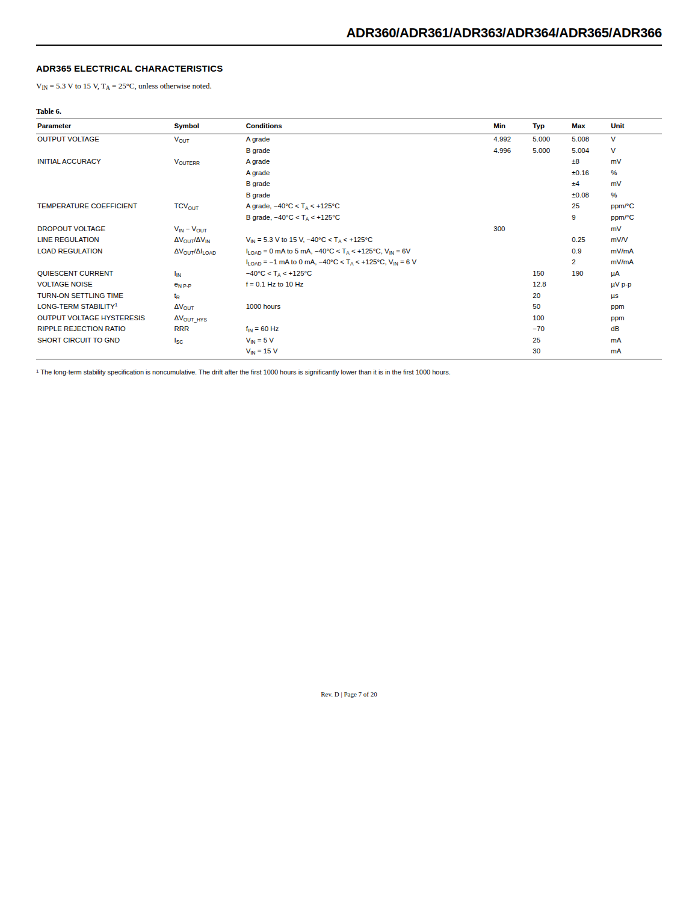ADR360/ADR361/ADR363/ADR364/ADR365/ADR366
ADR365 ELECTRICAL CHARACTERISTICS
VIN = 5.3 V to 15 V, TA = 25°C, unless otherwise noted.
Table 6.
| Parameter | Symbol | Conditions | Min | Typ | Max | Unit |
| --- | --- | --- | --- | --- | --- | --- |
| OUTPUT VOLTAGE | V OUT | A grade | 4.992 | 5.000 | 5.008 | V |
| | | B grade | 4.996 | 5.000 | 5.004 | V |
| INITIAL ACCURACY | V OUTERR | A grade | | | ±8 | mV |
| | | A grade | | | ±0.16 | % |
| | | B grade | | | ±4 | mV |
| | | B grade | | | ±0.08 | % |
| TEMPERATURE COEFFICIENT | TCV OUT | A grade, −40°C < T A < +125°C | | | 25 | ppm/°C |
| | | B grade, −40°C < T A < +125°C | | | 9 | ppm/°C |
| DROPOUT VOLTAGE | V IN − V OUT | | 300 | | | mV |
| LINE REGULATION | ΔV OUT /ΔV IN | V IN = 5.3 V to 15 V, −40°C < T A < +125°C | | | 0.25 | mV/V |
| LOAD REGULATION | ΔV OUT /ΔI LOAD | I LOAD = 0 mA to 5 mA, −40°C < T A < +125°C, V IN = 6V | | | 0.9 | mV/mA |
| | | I LOAD = −1 mA to 0 mA, −40°C < T A < +125°C, V IN = 6 V | | | 2 | mV/mA |
| QUIESCENT CURRENT | I IN | −40°C < T A < +125°C | | 150 | 190 | µA |
| VOLTAGE NOISE | e N P-P | f = 0.1 Hz to 10 Hz | | 12.8 | | µV p-p |
| TURN-ON SETTLING TIME | t R | | | 20 | | µs |
| LONG-TERM STABILITY 1 | ΔV OUT | 1000 hours | | 50 | | ppm |
| OUTPUT VOLTAGE HYSTERESIS | ΔV OUT_HYS | | | 100 | | ppm |
| RIPPLE REJECTION RATIO | RRR | f IN = 60 Hz | | −70 | | dB |
| SHORT CIRCUIT TO GND | I SC | V IN = 5 V | | 25 | | mA |
| | | V IN = 15 V | | 30 | | mA |
1 The long-term stability specification is noncumulative. The drift after the first 1000 hours is significantly lower than it is in the first 1000 hours.
Rev. D | Page 7 of 20